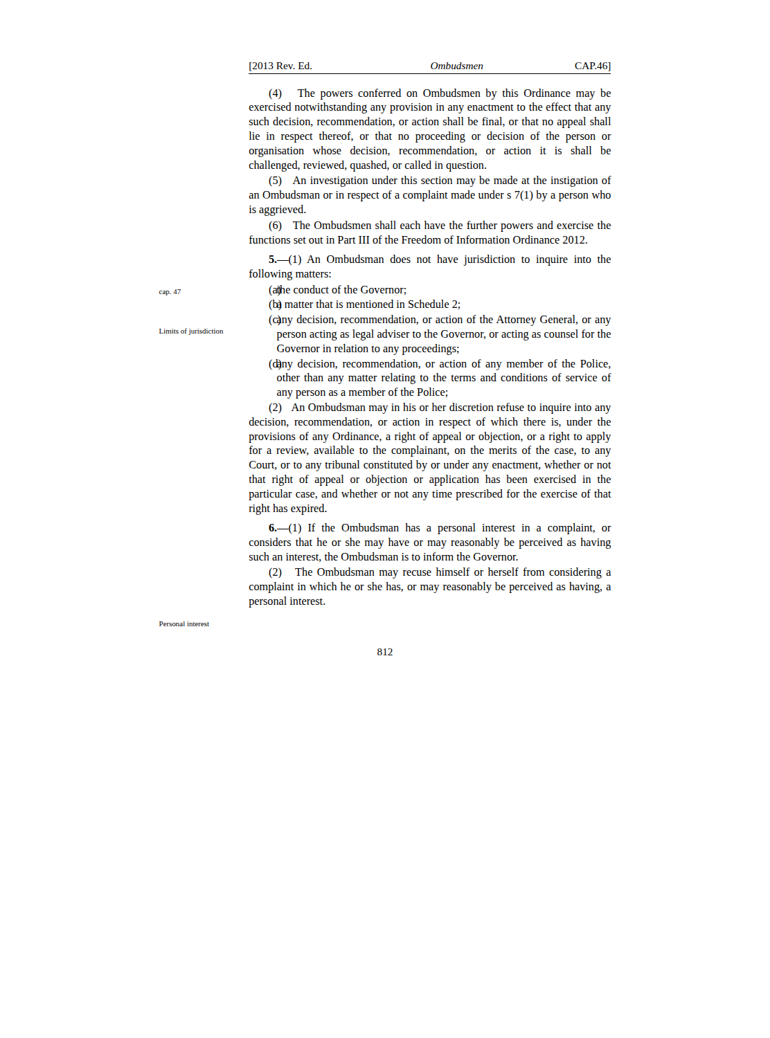[2013 Rev. Ed. Ombudsmen CAP.46]
(4) The powers conferred on Ombudsmen by this Ordinance may be exercised notwithstanding any provision in any enactment to the effect that any such decision, recommendation, or action shall be final, or that no appeal shall lie in respect thereof, or that no proceeding or decision of the person or organisation whose decision, recommendation, or action it is shall be challenged, reviewed, quashed, or called in question.
(5) An investigation under this section may be made at the instigation of an Ombudsman or in respect of a complaint made under s 7(1) by a person who is aggrieved.
(6) The Ombudsmen shall each have the further powers and exercise the functions set out in Part III of the Freedom of Information Ordinance 2012.
5.—(1) An Ombudsman does not have jurisdiction to inquire into the following matters:
(a) the conduct of the Governor;
(b) a matter that is mentioned in Schedule 2;
(c) any decision, recommendation, or action of the Attorney General, or any person acting as legal adviser to the Governor, or acting as counsel for the Governor in relation to any proceedings;
(d) any decision, recommendation, or action of any member of the Police, other than any matter relating to the terms and conditions of service of any person as a member of the Police;
(2) An Ombudsman may in his or her discretion refuse to inquire into any decision, recommendation, or action in respect of which there is, under the provisions of any Ordinance, a right of appeal or objection, or a right to apply for a review, available to the complainant, on the merits of the case, to any Court, or to any tribunal constituted by or under any enactment, whether or not that right of appeal or objection or application has been exercised in the particular case, and whether or not any time prescribed for the exercise of that right has expired.
6.—(1) If the Ombudsman has a personal interest in a complaint, or considers that he or she may have or may reasonably be perceived as having such an interest, the Ombudsman is to inform the Governor.
(2) The Ombudsman may recuse himself or herself from considering a complaint in which he or she has, or may reasonably be perceived as having, a personal interest.
cap. 47
Limits of jurisdiction
Personal interest
812